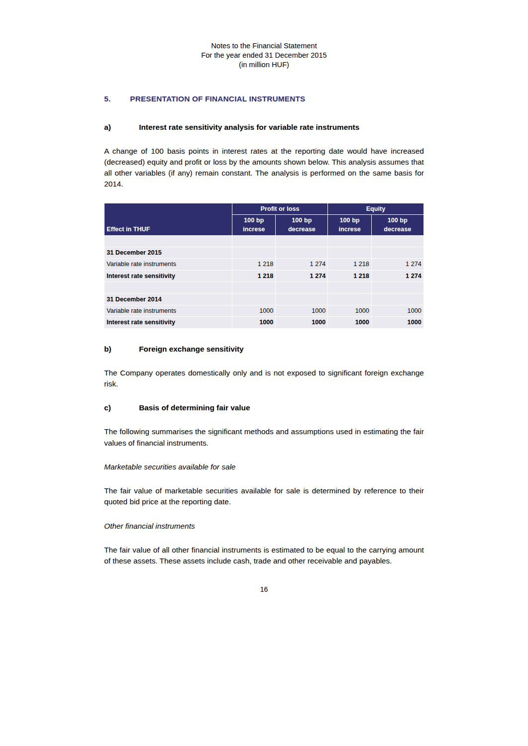Notes to the Financial Statement
For the year ended 31 December 2015
(in million HUF)
5. PRESENTATION OF FINANCIAL INSTRUMENTS
a) Interest rate sensitivity analysis for variable rate instruments
A change of 100 basis points in interest rates at the reporting date would have increased (decreased) equity and profit or loss by the amounts shown below. This analysis assumes that all other variables (if any) remain constant. The analysis is performed on the same basis for 2014.
| Effect in THUF | Profit or loss | Equity |
| --- | --- | --- |
| 100 bp increse | 100 bp decrease | 100 bp increse | 100 bp decrease |
| 31 December 2015 | | | | |
| Variable rate instruments | 1 218 | 1 274 | 1 218 | 1 274 |
| Interest rate sensitivity | 1 218 | 1 274 | 1 218 | 1 274 |
| 31 December 2014 | | | | |
| Variable rate instruments | 1000 | 1000 | 1000 | 1000 |
| Interest rate sensitivity | 1000 | 1000 | 1000 | 1000 |
b) Foreign exchange sensitivity
The Company operates domestically only and is not exposed to significant foreign exchange risk.
c) Basis of determining fair value
The following summarises the significant methods and assumptions used in estimating the fair values of financial instruments.
Marketable securities available for sale
The fair value of marketable securities available for sale is determined by reference to their quoted bid price at the reporting date.
Other financial instruments
The fair value of all other financial instruments is estimated to be equal to the carrying amount of these assets. These assets include cash, trade and other receivable and payables.
16